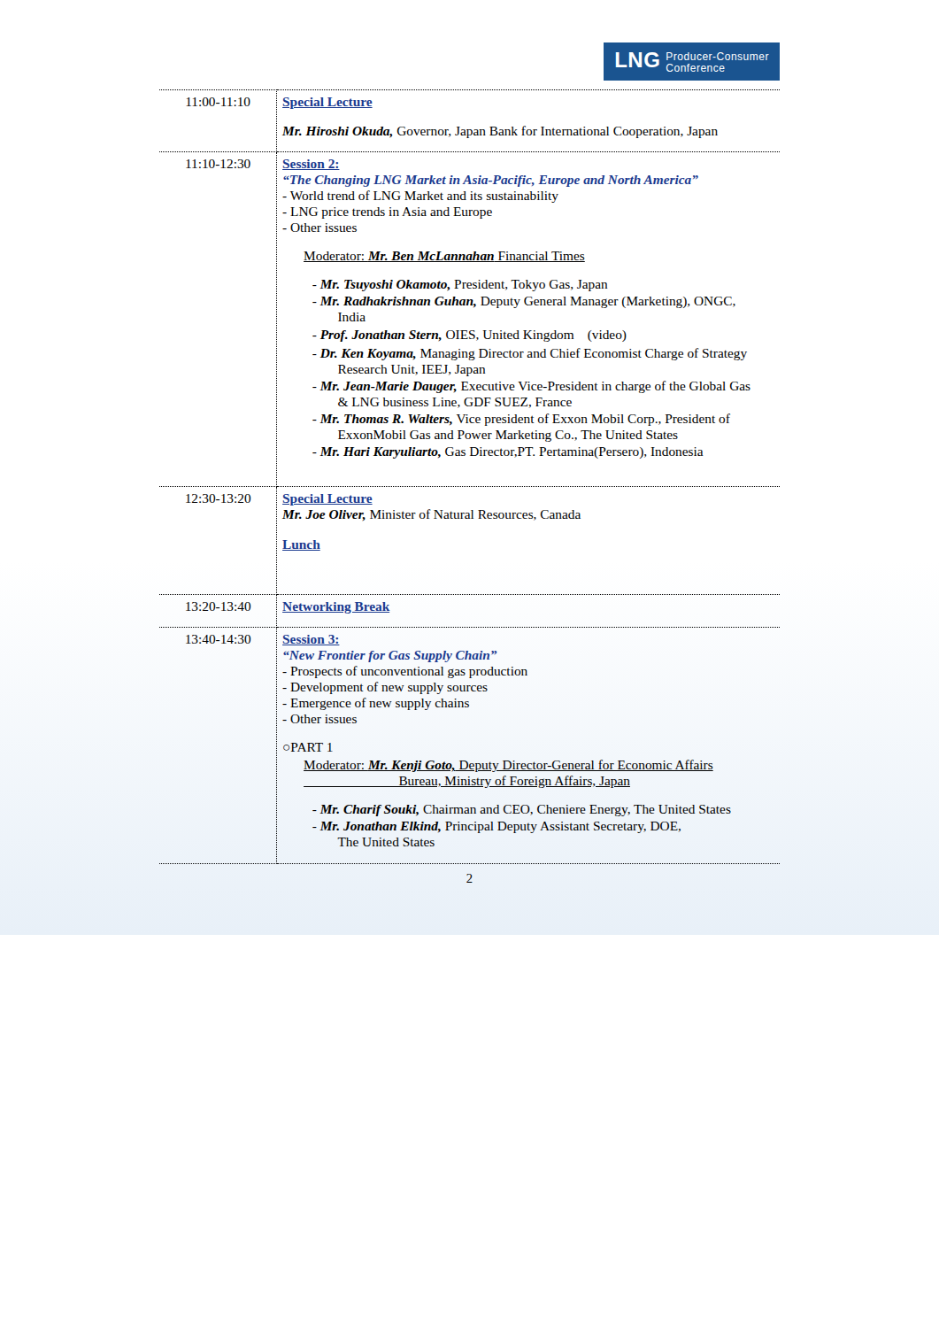LNG Producer-Consumer
Conference
| 11:00-11:10 | Special Lecture Mr. Hiroshi Okuda, Governor, Japan Bank for International Cooperation, Japan |
| 11:10-12:30 | Session 2: “The Changing LNG Market in Asia-Pacific, Europe and North America” - World trend of LNG Market and its sustainability - LNG price trends in Asia and Europe - Other issues Moderator: Mr. Ben McLannahan Financial Times - Mr. Tsuyoshi Okamoto, President, Tokyo Gas, Japan - Mr. Radhakrishnan Guhan, Deputy General Manager (Marketing), ONGC, India - Prof. Jonathan Stern, OIES, United Kingdom (video) - Dr. Ken Koyama, Managing Director and Chief Economist Charge of Strategy Research Unit, IEEJ, Japan - Mr. Jean-Marie Dauger, Executive Vice-President in charge of the Global Gas & LNG business Line, GDF SUEZ, France - Mr. Thomas R. Walters, Vice president of Exxon Mobil Corp., President of ExxonMobil Gas and Power Marketing Co., The United States - Mr. Hari Karyuliarto, Gas Director,PT. Pertamina(Persero), Indonesia |
| 12:30-13:20 | Special Lecture Mr. Joe Oliver, Minister of Natural Resources, Canada Lunch |
| 13:20-13:40 | Networking Break |
| 13:40-14:30 | Session 3: “New Frontier for Gas Supply Chain” - Prospects of unconventional gas production - Development of new supply sources - Emergence of new supply chains - Other issues ○PART 1 Moderator: Mr. Kenji Goto, Deputy Director-General for Economic Affairs Bureau, Ministry of Foreign Affairs, Japan - Mr. Charif Souki, Chairman and CEO, Cheniere Energy, The United States - Mr. Jonathan Elkind, Principal Deputy Assistant Secretary, DOE, The United States |
2